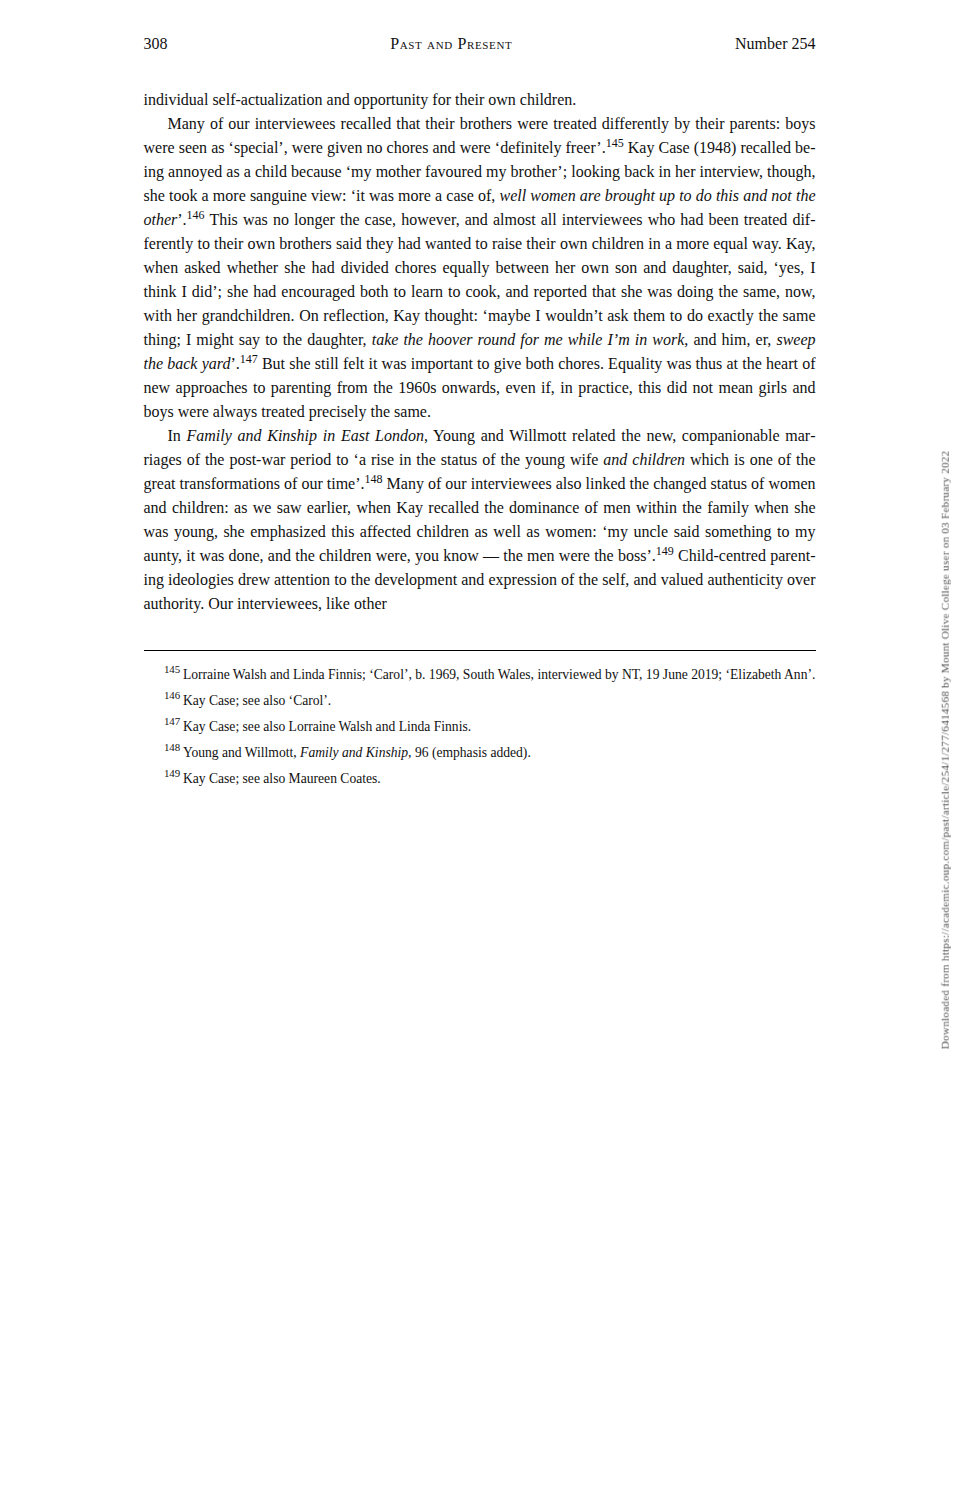308 Past and Present Number 254
individual self-actualization and opportunity for their own children.
Many of our interviewees recalled that their brothers were treated differently by their parents: boys were seen as ‘special’, were given no chores and were ‘definitely freer’.145 Kay Case (1948) recalled being annoyed as a child because ‘my mother favoured my brother’; looking back in her interview, though, she took a more sanguine view: ‘it was more a case of, well women are brought up to do this and not the other’.146 This was no longer the case, however, and almost all interviewees who had been treated differently to their own brothers said they had wanted to raise their own children in a more equal way. Kay, when asked whether she had divided chores equally between her own son and daughter, said, ‘yes, I think I did’; she had encouraged both to learn to cook, and reported that she was doing the same, now, with her grandchildren. On reflection, Kay thought: ‘maybe I wouldn’t ask them to do exactly the same thing; I might say to the daughter, take the hoover round for me while I’m in work, and him, er, sweep the back yard’.147 But she still felt it was important to give both chores. Equality was thus at the heart of new approaches to parenting from the 1960s onwards, even if, in practice, this did not mean girls and boys were always treated precisely the same.
In Family and Kinship in East London, Young and Willmott related the new, companionable marriages of the post-war period to ‘a rise in the status of the young wife and children which is one of the great transformations of our time’.148 Many of our interviewees also linked the changed status of women and children: as we saw earlier, when Kay recalled the dominance of men within the family when she was young, she emphasized this affected children as well as women: ‘my uncle said something to my aunty, it was done, and the children were, you know — the men were the boss’.149 Child-centred parenting ideologies drew attention to the development and expression of the self, and valued authenticity over authority. Our interviewees, like other
145 Lorraine Walsh and Linda Finnis; ‘Carol’, b. 1969, South Wales, interviewed by NT, 19 June 2019; ‘Elizabeth Ann’.
146 Kay Case; see also ‘Carol’.
147 Kay Case; see also Lorraine Walsh and Linda Finnis.
148 Young and Willmott, Family and Kinship, 96 (emphasis added).
149 Kay Case; see also Maureen Coates.
Downloaded from https://academic.oup.com/past/article/254/1/277/6414568 by Mount Olive College user on 03 February 2022